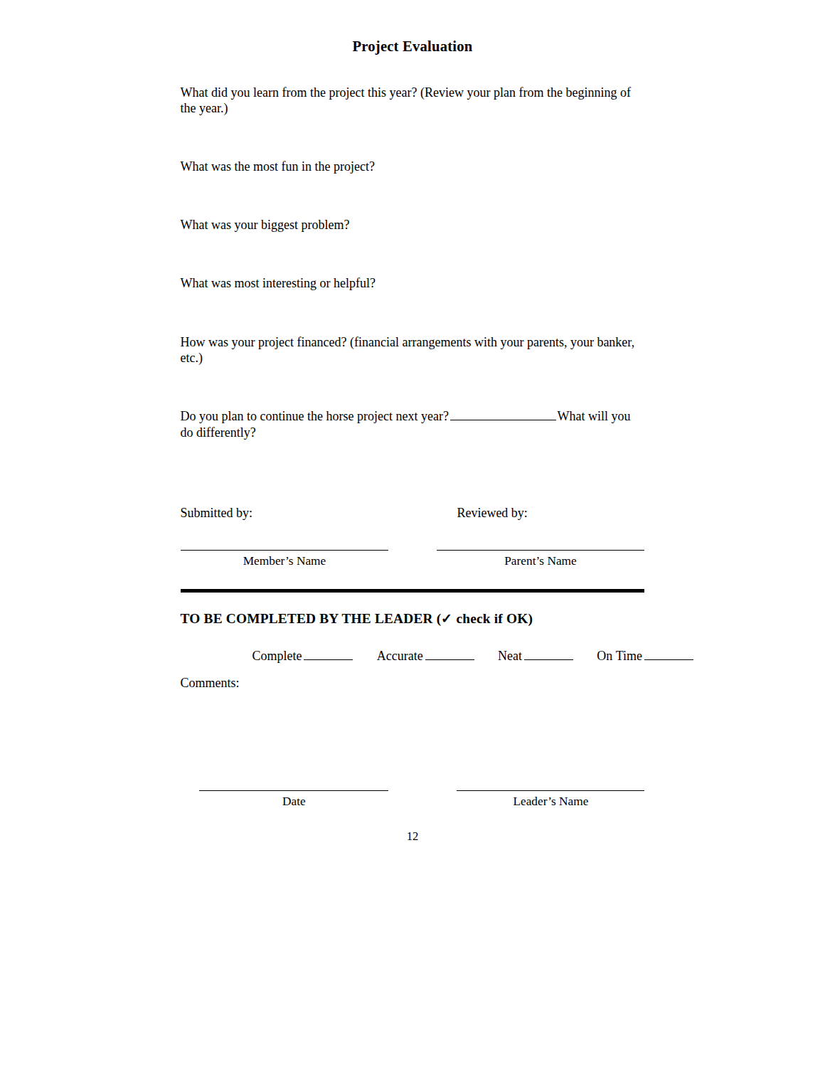Project Evaluation
What did you learn from the project this year? (Review your plan from the beginning of the year.)
What was the most fun in the project?
What was your biggest problem?
What was most interesting or helpful?
How was your project financed? (financial arrangements with your parents, your banker, etc.)
Do you plan to continue the horse project next year? What will you do differently?
Submitted by:
Member’s Name
Reviewed by:
Parent’s Name
TO BE COMPLETED BY THE LEADER (✓ check if OK)
Complete Accurate Neat On Time
Comments:
Date
Leader’s Name
12